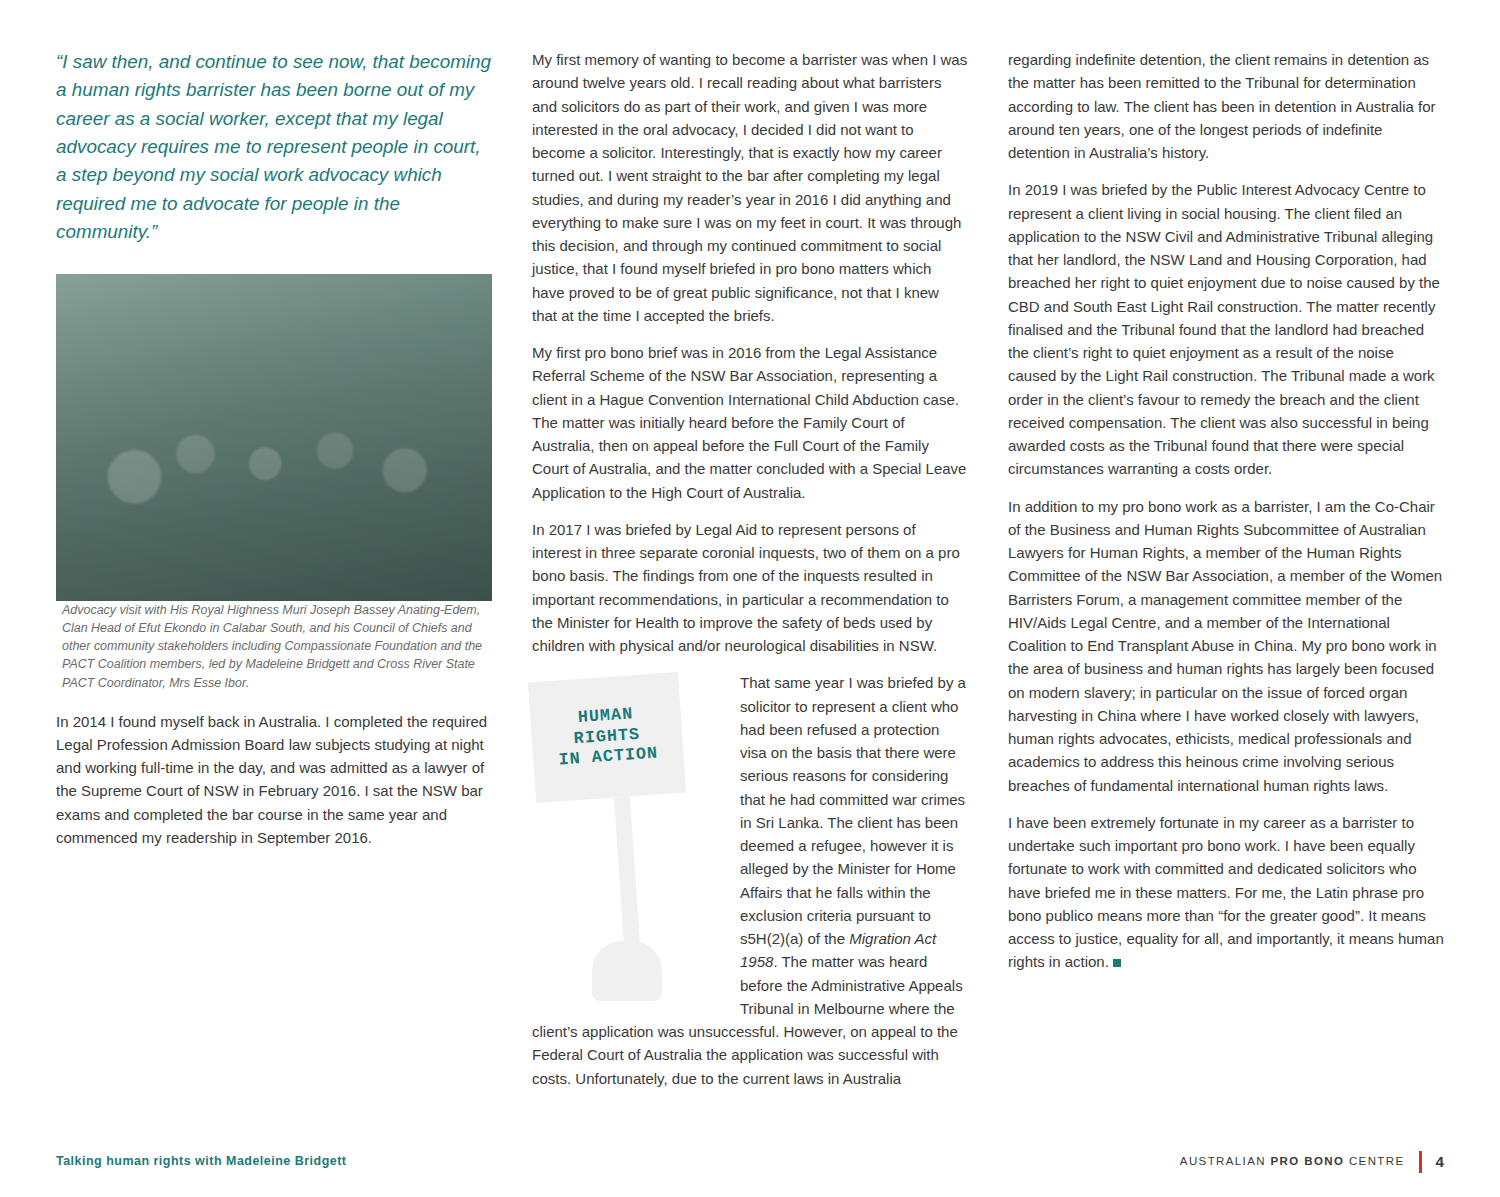“I saw then, and continue to see now, that becoming a human rights barrister has been borne out of my career as a social worker, except that my legal advocacy requires me to represent people in court, a step beyond my social work advocacy which required me to advocate for people in the community.”
Advocacy visit with His Royal Highness Muri Joseph Bassey Anating-Edem, Clan Head of Efut Ekondo in Calabar South, and his Council of Chiefs and other community stakeholders including Compassionate Foundation and the PACT Coalition members, led by Madeleine Bridgett and Cross River State PACT Coordinator, Mrs Esse Ibor.
In 2014 I found myself back in Australia. I completed the required Legal Profession Admission Board law subjects studying at night and working full-time in the day, and was admitted as a lawyer of the Supreme Court of NSW in February 2016. I sat the NSW bar exams and completed the bar course in the same year and commenced my readership in September 2016.
My first memory of wanting to become a barrister was when I was around twelve years old. I recall reading about what barristers and solicitors do as part of their work, and given I was more interested in the oral advocacy, I decided I did not want to become a solicitor. Interestingly, that is exactly how my career turned out. I went straight to the bar after completing my legal studies, and during my reader’s year in 2016 I did anything and everything to make sure I was on my feet in court. It was through this decision, and through my continued commitment to social justice, that I found myself briefed in pro bono matters which have proved to be of great public significance, not that I knew that at the time I accepted the briefs.
My first pro bono brief was in 2016 from the Legal Assistance Referral Scheme of the NSW Bar Association, representing a client in a Hague Convention International Child Abduction case. The matter was initially heard before the Family Court of Australia, then on appeal before the Full Court of the Family Court of Australia, and the matter concluded with a Special Leave Application to the High Court of Australia.
In 2017 I was briefed by Legal Aid to represent persons of interest in three separate coronial inquests, two of them on a pro bono basis. The findings from one of the inquests resulted in important recommendations, in particular a recommendation to the Minister for Health to improve the safety of beds used by children with physical and/or neurological disabilities in NSW.
Human
Rights
in Action
That same year I was briefed by a solicitor to represent a client who had been refused a protection visa on the basis that there were serious reasons for considering that he had committed war crimes in Sri Lanka. The client has been deemed a refugee, however it is alleged by the Minister for Home Affairs that he falls within the exclusion criteria pursuant to s5H(2)(a) of the Migration Act 1958. The matter was heard before the Administrative Appeals Tribunal in Melbourne where the client’s application was unsuccessful. However, on appeal to the Federal Court of Australia the application was successful with costs. Unfortunately, due to the current laws in Australia
regarding indefinite detention, the client remains in detention as the matter has been remitted to the Tribunal for determination according to law. The client has been in detention in Australia for around ten years, one of the longest periods of indefinite detention in Australia’s history.
In 2019 I was briefed by the Public Interest Advocacy Centre to represent a client living in social housing. The client filed an application to the NSW Civil and Administrative Tribunal alleging that her landlord, the NSW Land and Housing Corporation, had breached her right to quiet enjoyment due to noise caused by the CBD and South East Light Rail construction. The matter recently finalised and the Tribunal found that the landlord had breached the client’s right to quiet enjoyment as a result of the noise caused by the Light Rail construction. The Tribunal made a work order in the client’s favour to remedy the breach and the client received compensation. The client was also successful in being awarded costs as the Tribunal found that there were special circumstances warranting a costs order.
In addition to my pro bono work as a barrister, I am the Co-Chair of the Business and Human Rights Subcommittee of Australian Lawyers for Human Rights, a member of the Human Rights Committee of the NSW Bar Association, a member of the Women Barristers Forum, a management committee member of the HIV/Aids Legal Centre, and a member of the International Coalition to End Transplant Abuse in China. My pro bono work in the area of business and human rights has largely been focused on modern slavery; in particular on the issue of forced organ harvesting in China where I have worked closely with lawyers, human rights advocates, ethicists, medical professionals and academics to address this heinous crime involving serious breaches of fundamental international human rights laws.
I have been extremely fortunate in my career as a barrister to undertake such important pro bono work. I have been equally fortunate to work with committed and dedicated solicitors who have briefed me in these matters. For me, the Latin phrase pro bono publico means more than “for the greater good”. It means access to justice, equality for all, and importantly, it means human rights in action.
Talking human rights with Madeleine Bridgett
Australian Pro Bono Centre 4